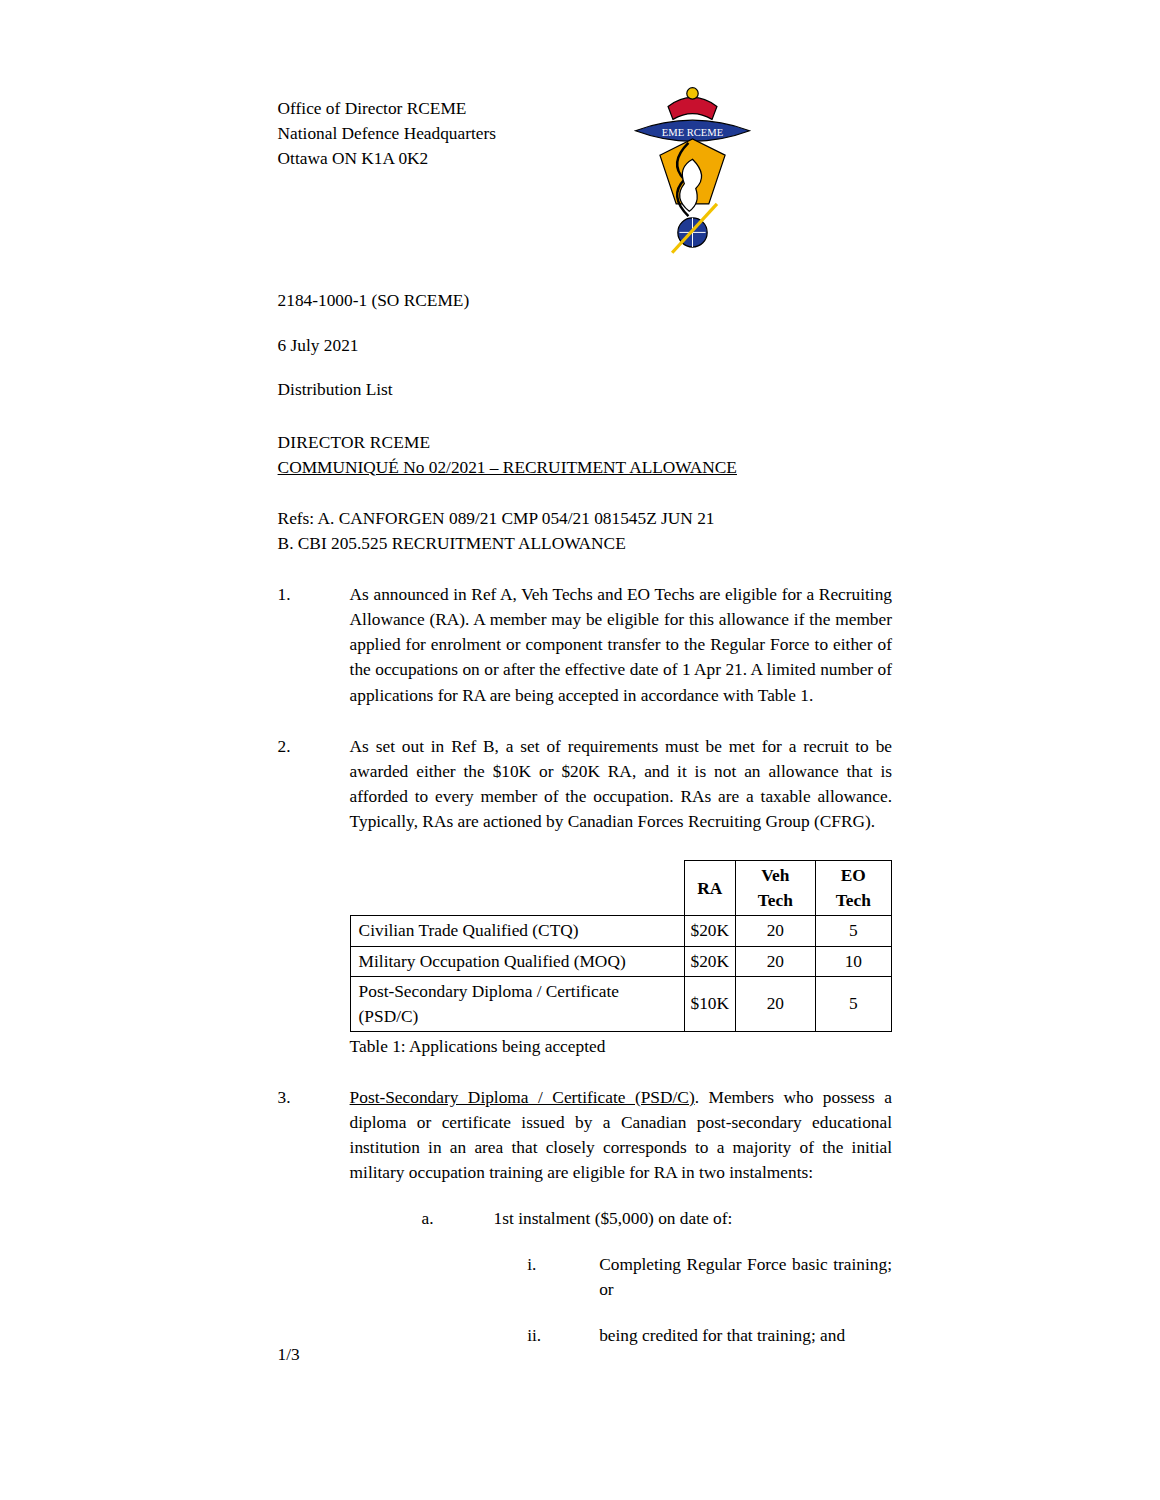Office of Director RCEME National Defence Headquarters Ottawa ON K1A 0K2
2184-1000-1 (SO RCEME)
6 July 2021
Distribution List
DIRECTOR RCEME
COMMUNIQUÉ No 02/2021 – RECRUITMENT ALLOWANCE
Refs: A. CANFORGEN 089/21 CMP 054/21 081545Z JUN 21
B. CBI 205.525 RECRUITMENT ALLOWANCE
As announced in Ref A, Veh Techs and EO Techs are eligible for a Recruiting Allowance (RA). A member may be eligible for this allowance if the member applied for enrolment or component transfer to the Regular Force to either of the occupations on or after the effective date of 1 Apr 21. A limited number of applications for RA are being accepted in accordance with Table 1.
As set out in Ref B, a set of requirements must be met for a recruit to be awarded either the $10K or $20K RA, and it is not an allowance that is afforded to every member of the occupation. RAs are a taxable allowance. Typically, RAs are actioned by Canadian Forces Recruiting Group (CFRG).
| | RA | Veh Tech | EO Tech |
| --- | --- | --- | --- |
| Civilian Trade Qualified (CTQ) | $20K | 20 | 5 |
| Military Occupation Qualified (MOQ) | $20K | 20 | 10 |
| Post-Secondary Diploma / Certificate (PSD/C) | $10K | 20 | 5 |
Table 1: Applications being accepted
Post-Secondary Diploma / Certificate (PSD/C). Members who possess a diploma or certificate issued by a Canadian post-secondary educational institution in an area that closely corresponds to a majority of the initial military occupation training are eligible for RA in two instalments:
1st instalment ($5,000) on date of:
Completing Regular Force basic training; or
being credited for that training; and
1/3